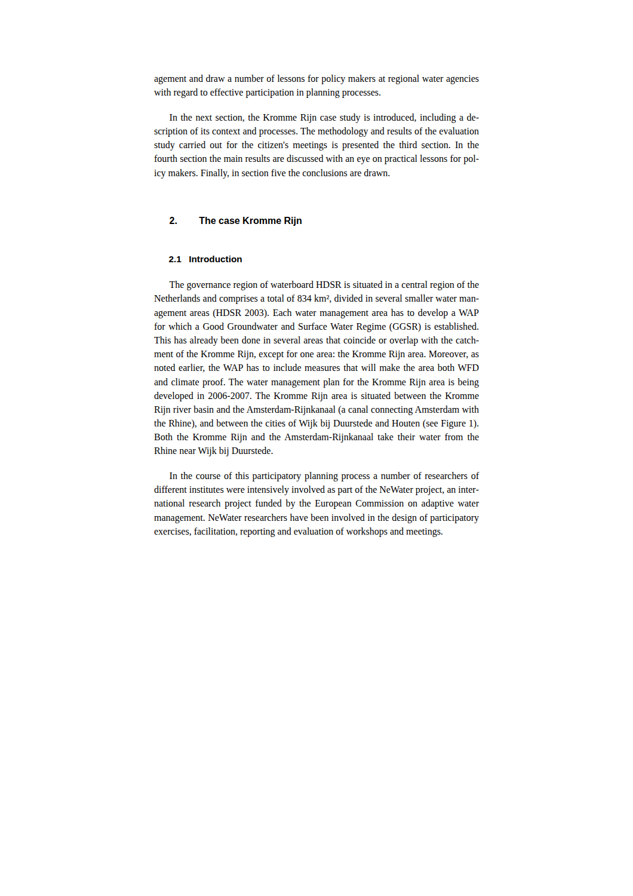agement and draw a number of lessons for policy makers at regional water agencies with regard to effective participation in planning processes.
In the next section, the Kromme Rijn case study is introduced, including a description of its context and processes. The methodology and results of the evaluation study carried out for the citizen's meetings is presented the third section. In the fourth section the main results are discussed with an eye on practical lessons for policy makers. Finally, in section five the conclusions are drawn.
2. The case Kromme Rijn
2.1 Introduction
The governance region of waterboard HDSR is situated in a central region of the Netherlands and comprises a total of 834 km², divided in several smaller water management areas (HDSR 2003). Each water management area has to develop a WAP for which a Good Groundwater and Surface Water Regime (GGSR) is established. This has already been done in several areas that coincide or overlap with the catchment of the Kromme Rijn, except for one area: the Kromme Rijn area. Moreover, as noted earlier, the WAP has to include measures that will make the area both WFD and climate proof. The water management plan for the Kromme Rijn area is being developed in 2006-2007. The Kromme Rijn area is situated between the Kromme Rijn river basin and the Amsterdam-Rijnkanaal (a canal connecting Amsterdam with the Rhine), and between the cities of Wijk bij Duurstede and Houten (see Figure 1). Both the Kromme Rijn and the Amsterdam-Rijnkanaal take their water from the Rhine near Wijk bij Duurstede.
In the course of this participatory planning process a number of researchers of different institutes were intensively involved as part of the NeWater project, an international research project funded by the European Commission on adaptive water management. NeWater researchers have been involved in the design of participatory exercises, facilitation, reporting and evaluation of workshops and meetings.